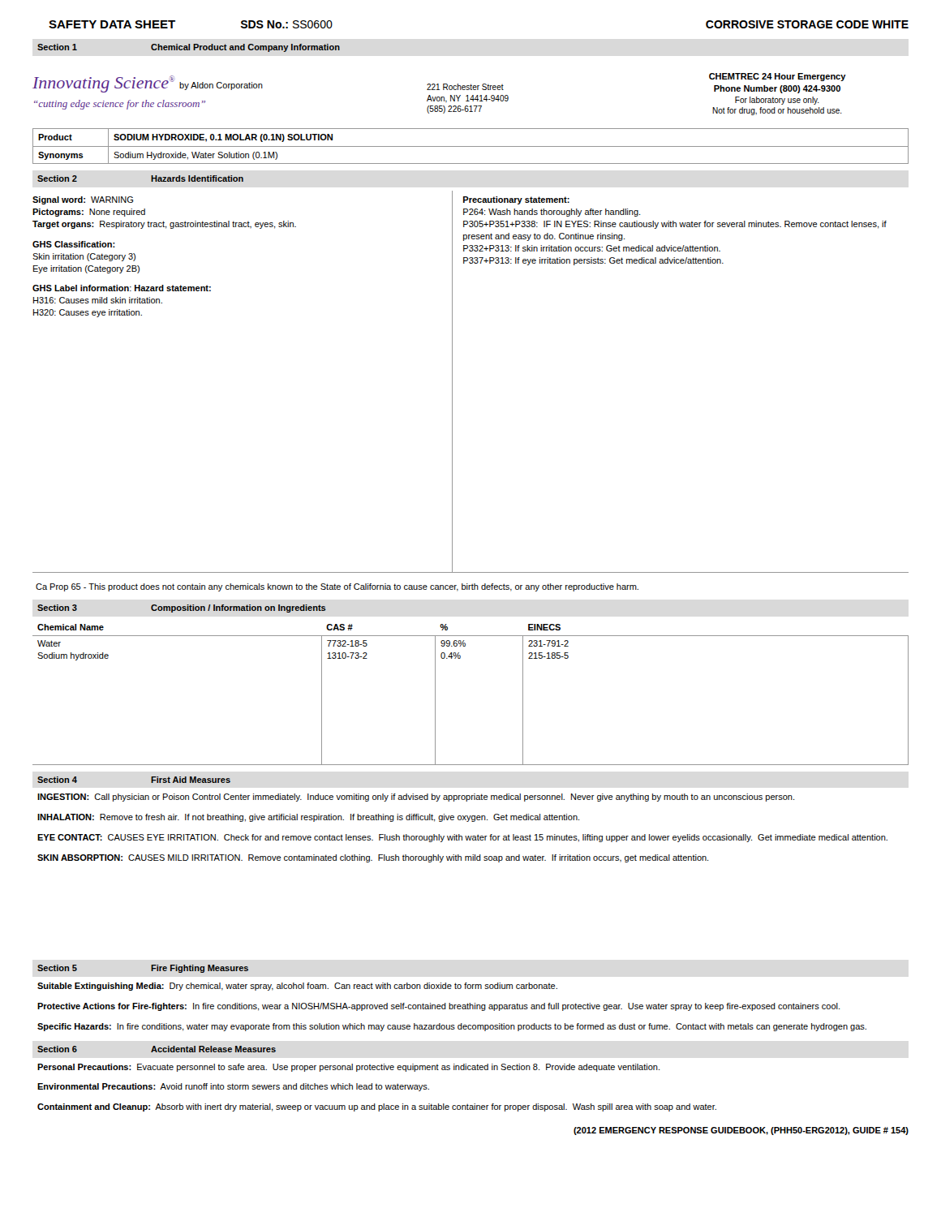SAFETY DATA SHEET SDS No.: SS0600 CORROSIVE STORAGE CODE WHITE
Section 1 Chemical Product and Company Information
Innovating Science® by Aldon Corporation
“cutting edge science for the classroom”
221 Rochester Street
Avon, NY 14414-9409
(585) 226-6177
CHEMTREC 24 Hour Emergency
Phone Number (800) 424-9300
For laboratory use only.
Not for drug, food or household use.
| Product | SODIUM HYDROXIDE, 0.1 MOLAR (0.1N) SOLUTION |
| Synonyms | Sodium Hydroxide, Water Solution (0.1M) |
Section 2 Hazards Identification
Signal word: WARNING
Pictograms: None required
Target organs: Respiratory tract, gastrointestinal tract, eyes, skin.
GHS Classification:
Skin irritation (Category 3)
Eye irritation (Category 2B)
GHS Label information: Hazard statement:
H316: Causes mild skin irritation.
H320: Causes eye irritation.
Precautionary statement:
P264: Wash hands thoroughly after handling.
P305+P351+P338: IF IN EYES: Rinse cautiously with water for several minutes. Remove contact lenses, if present and easy to do. Continue rinsing.
P332+P313: If skin irritation occurs: Get medical advice/attention.
P337+P313: If eye irritation persists: Get medical advice/attention.
Ca Prop 65 - This product does not contain any chemicals known to the State of California to cause cancer, birth defects, or any other reproductive harm.
Section 3 Composition / Information on Ingredients
| Chemical Name | CAS # | % | EINECS |
| --- | --- | --- | --- |
| Water Sodium hydroxide | 7732-18-5 1310-73-2 | 99.6% 0.4% | 231-791-2 215-185-5 |
Section 4 First Aid Measures
INGESTION: Call physician or Poison Control Center immediately. Induce vomiting only if advised by appropriate medical personnel. Never give anything by mouth to an unconscious person.
INHALATION: Remove to fresh air. If not breathing, give artificial respiration. If breathing is difficult, give oxygen. Get medical attention.
EYE CONTACT: CAUSES EYE IRRITATION. Check for and remove contact lenses. Flush thoroughly with water for at least 15 minutes, lifting upper and lower eyelids occasionally. Get immediate medical attention.
SKIN ABSORPTION: CAUSES MILD IRRITATION. Remove contaminated clothing. Flush thoroughly with mild soap and water. If irritation occurs, get medical attention.
Section 5 Fire Fighting Measures
Suitable Extinguishing Media: Dry chemical, water spray, alcohol foam. Can react with carbon dioxide to form sodium carbonate.
Protective Actions for Fire-fighters: In fire conditions, wear a NIOSH/MSHA-approved self-contained breathing apparatus and full protective gear. Use water spray to keep fire-exposed containers cool.
Specific Hazards: In fire conditions, water may evaporate from this solution which may cause hazardous decomposition products to be formed as dust or fume. Contact with metals can generate hydrogen gas.
Section 6 Accidental Release Measures
Personal Precautions: Evacuate personnel to safe area. Use proper personal protective equipment as indicated in Section 8. Provide adequate ventilation.
Environmental Precautions: Avoid runoff into storm sewers and ditches which lead to waterways.
Containment and Cleanup: Absorb with inert dry material, sweep or vacuum up and place in a suitable container for proper disposal. Wash spill area with soap and water.
(2012 EMERGENCY RESPONSE GUIDEBOOK, (PHH50-ERG2012), GUIDE # 154)